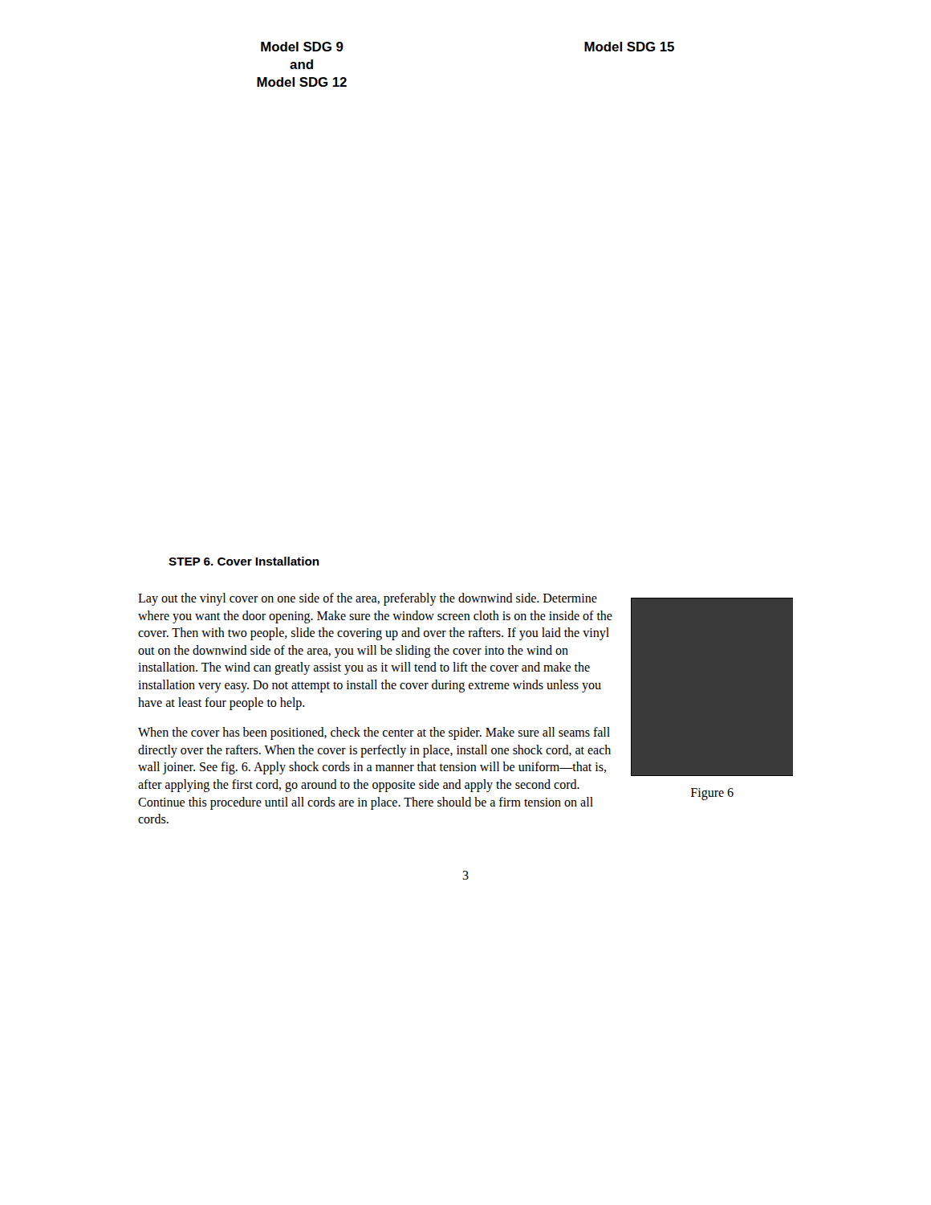Model SDG 9
and
Model SDG 12
Model SDG 15
Plan views show octagonal (SDG 9/12) and decagonal (SDG 15) dome layouts with radial rafters meeting at a central spider, window screen panels, and a door opening. Elevation views show the dome profiles with heights of 71'6" and 7'18" and 80° wall angles.
STEP 6. Cover Installation
Figure 6
Lay out the vinyl cover on one side of the area, preferably the downwind side. Determine where you want the door opening. Make sure the window screen cloth is on the inside of the cover. Then with two people, slide the covering up and over the rafters. If you laid the vinyl out on the downwind side of the area, you will be sliding the cover into the wind on installation. The wind can greatly assist you as it will tend to lift the cover and make the installation very easy. Do not attempt to install the cover during extreme winds unless you have at least four people to help.
When the cover has been positioned, check the center at the spider. Make sure all seams fall directly over the rafters. When the cover is perfectly in place, install one shock cord, at each wall joiner. See fig. 6. Apply shock cords in a manner that tension will be uniform—that is, after applying the first cord, go around to the opposite side and apply the second cord. Continue this procedure until all cords are in place. There should be a firm tension on all cords.
3